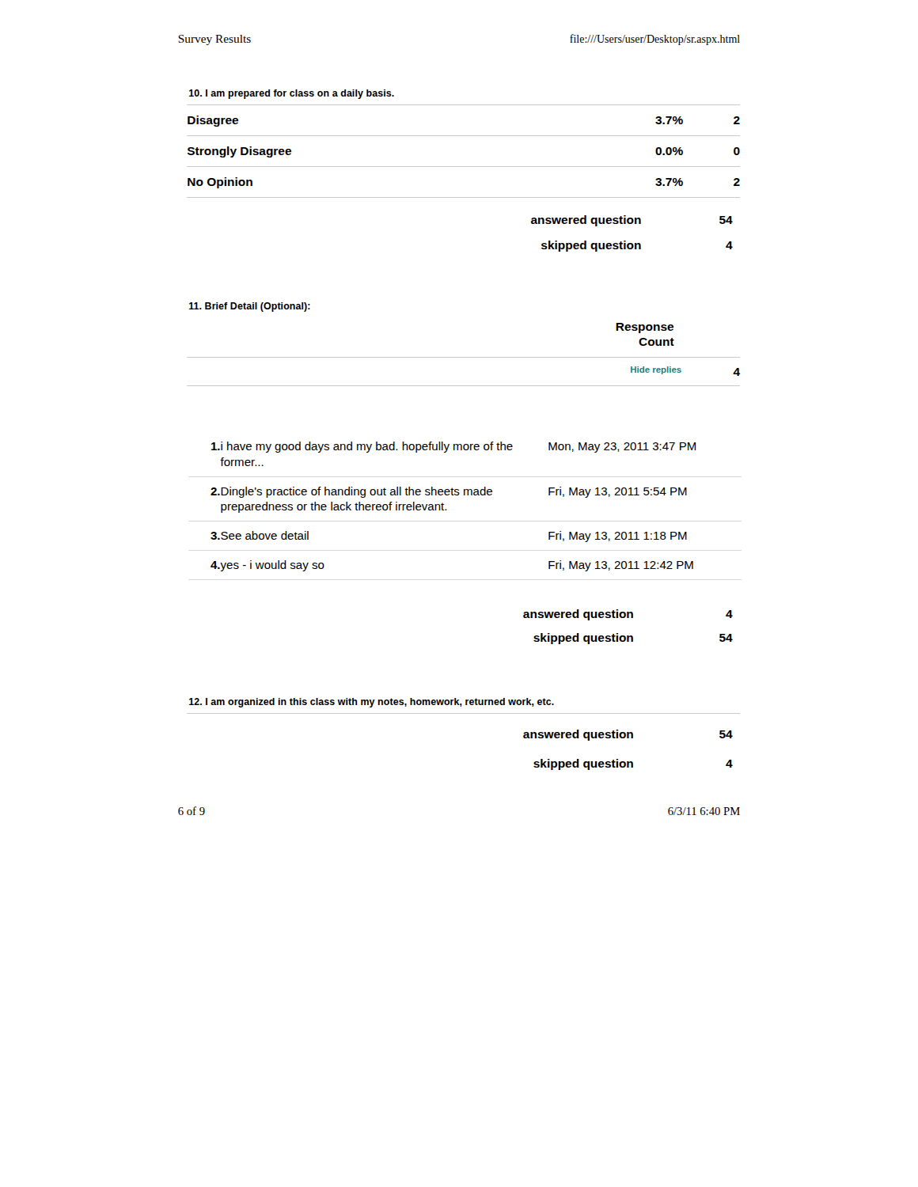Survey Results
file:///Users/user/Desktop/sr.aspx.html
10. I am prepared for class on a daily basis.
| Disagree | 3.7% | 2 |
| Strongly Disagree | 0.0% | 0 |
| No Opinion | 3.7% | 2 |
| | answered question | 54 |
| | skipped question | 4 |
11. Brief Detail (Optional):
| | Response Count | |
| | Hide replies | 4 |
| 1. | i have my good days and my bad. hopefully more of the former... | Mon, May 23, 2011 3:47 PM |
| 2. | Dingle's practice of handing out all the sheets made preparedness or the lack thereof irrelevant. | Fri, May 13, 2011 5:54 PM |
| 3. | See above detail | Fri, May 13, 2011 1:18 PM |
| 4. | yes - i would say so | Fri, May 13, 2011 12:42 PM |
| | answered question | 4 |
| | skipped question | 54 |
12. I am organized in this class with my notes, homework, returned work, etc.
| | answered question | 54 |
| | skipped question | 4 |
6 of 9
6/3/11 6:40 PM